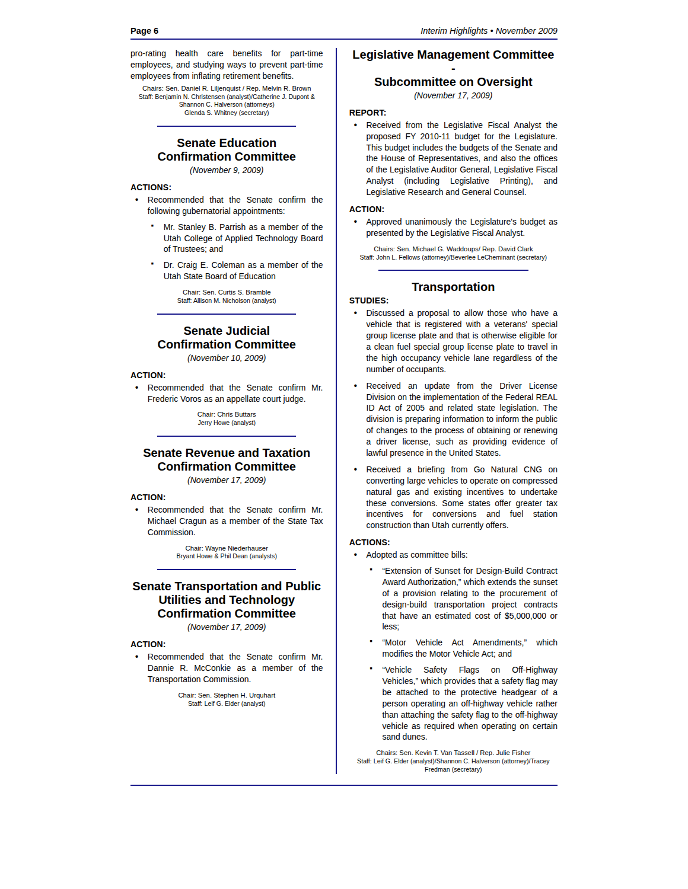Page 6 Interim Highlights • November 2009
pro-rating health care benefits for part-time employees, and studying ways to prevent part-time employees from inflating retirement benefits.
Chairs: Sen. Daniel R. Liljenquist / Rep. Melvin R. Brown
Staff: Benjamin N. Christensen (analyst)/Catherine J. Dupont & Shannon C. Halverson (attorneys)
Glenda S. Whitney (secretary)
Senate Education
Confirmation Committee
(November 9, 2009)
ACTIONS:
Recommended that the Senate confirm the following gubernatorial appointments:
Mr. Stanley B. Parrish as a member of the Utah College of Applied Technology Board of Trustees; and
Dr. Craig E. Coleman as a member of the Utah State Board of Education
Chair: Sen. Curtis S. Bramble
Staff: Allison M. Nicholson (analyst)
Senate Judicial
Confirmation Committee
(November 10, 2009)
ACTION:
Recommended that the Senate confirm Mr. Frederic Voros as an appellate court judge.
Chair: Chris Buttars
Jerry Howe (analyst)
Senate Revenue and Taxation
Confirmation Committee
(November 17, 2009)
ACTION:
Recommended that the Senate confirm Mr. Michael Cragun as a member of the State Tax Commission.
Chair: Wayne Niederhauser
Bryant Howe & Phil Dean (analysts)
Senate Transportation and Public
Utilities and Technology
Confirmation Committee
(November 17, 2009)
ACTION:
Recommended that the Senate confirm Mr. Dannie R. McConkie as a member of the Transportation Commission.
Chair: Sen. Stephen H. Urquhart
Staff: Leif G. Elder (analyst)
Legislative Management Committee -
Subcommittee on Oversight
(November 17, 2009)
REPORT:
Received from the Legislative Fiscal Analyst the proposed FY 2010-11 budget for the Legislature. This budget includes the budgets of the Senate and the House of Representatives, and also the offices of the Legislative Auditor General, Legislative Fiscal Analyst (including Legislative Printing), and Legislative Research and General Counsel.
ACTION:
Approved unanimously the Legislature's budget as presented by the Legislative Fiscal Analyst.
Chairs: Sen. Michael G. Waddoups/ Rep. David Clark
Staff: John L. Fellows (attorney)/Beverlee LeCheminant (secretary)
Transportation
STUDIES:
Discussed a proposal to allow those who have a vehicle that is registered with a veterans' special group license plate and that is otherwise eligible for a clean fuel special group license plate to travel in the high occupancy vehicle lane regardless of the number of occupants.
Received an update from the Driver License Division on the implementation of the Federal REAL ID Act of 2005 and related state legislation. The division is preparing information to inform the public of changes to the process of obtaining or renewing a driver license, such as providing evidence of lawful presence in the United States.
Received a briefing from Go Natural CNG on converting large vehicles to operate on compressed natural gas and existing incentives to undertake these conversions. Some states offer greater tax incentives for conversions and fuel station construction than Utah currently offers.
ACTIONS:
Adopted as committee bills:
“Extension of Sunset for Design-Build Contract Award Authorization,” which extends the sunset of a provision relating to the procurement of design-build transportation project contracts that have an estimated cost of $5,000,000 or less;
“Motor Vehicle Act Amendments,” which modifies the Motor Vehicle Act; and
“Vehicle Safety Flags on Off-Highway Vehicles,” which provides that a safety flag may be attached to the protective headgear of a person operating an off-highway vehicle rather than attaching the safety flag to the off-highway vehicle as required when operating on certain sand dunes.
Chairs: Sen. Kevin T. Van Tassell / Rep. Julie Fisher
Staff: Leif G. Elder (analyst)/Shannon C. Halverson (attorney)/Tracey Fredman (secretary)